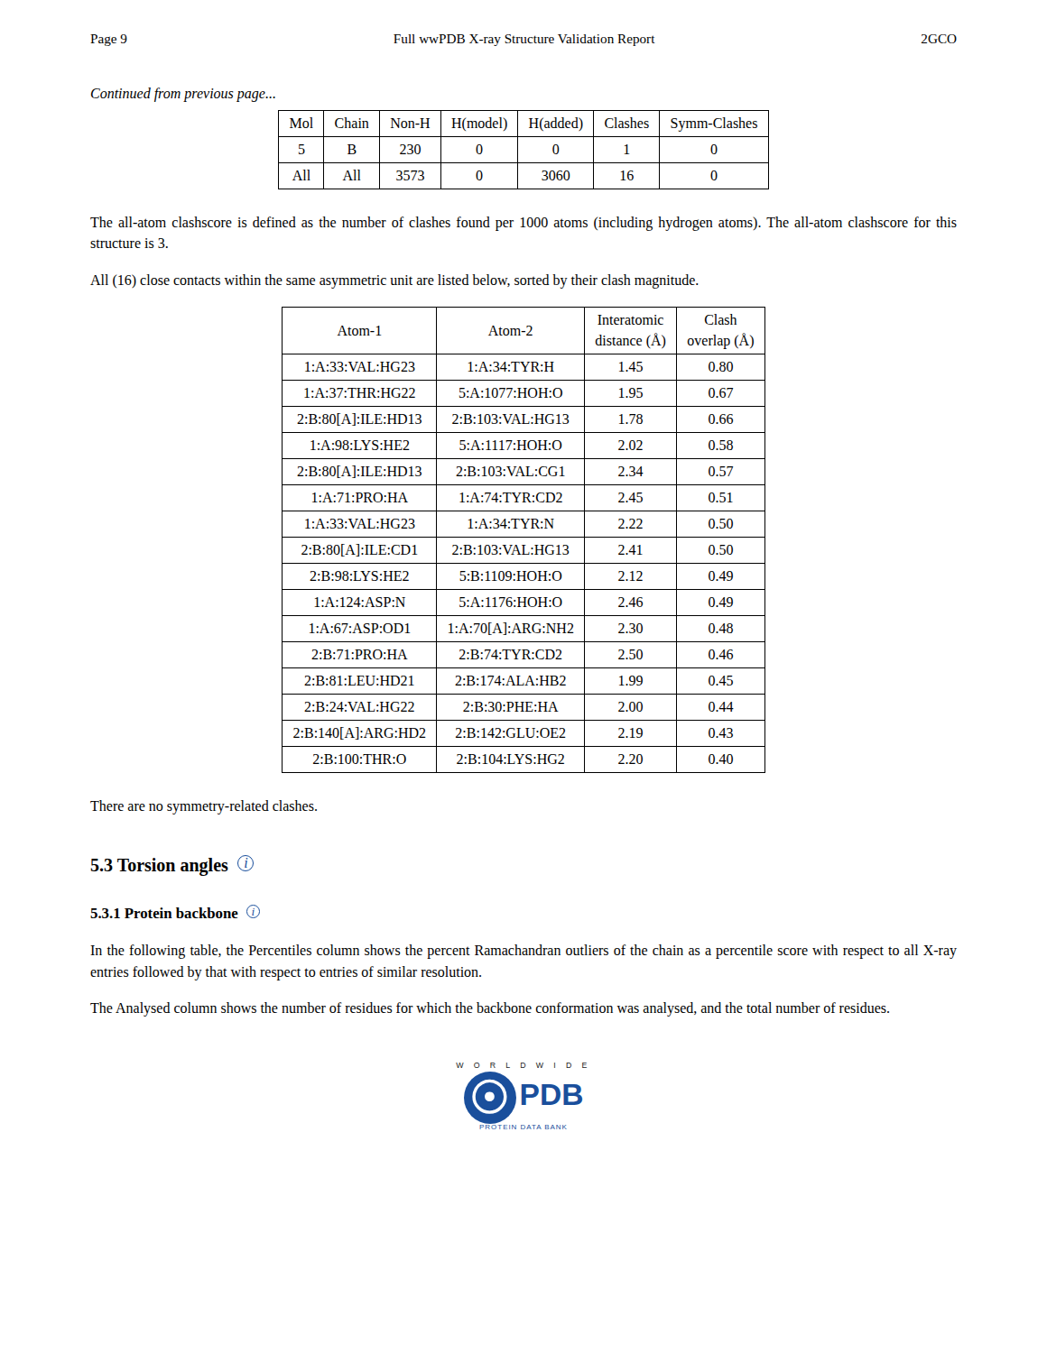Page 9 Full wwPDB X-ray Structure Validation Report 2GCO
Continued from previous page...
| Mol | Chain | Non-H | H(model) | H(added) | Clashes | Symm-Clashes |
| --- | --- | --- | --- | --- | --- | --- |
| 5 | B | 230 | 0 | 0 | 1 | 0 |
| All | All | 3573 | 0 | 3060 | 16 | 0 |
The all-atom clashscore is defined as the number of clashes found per 1000 atoms (including hydrogen atoms). The all-atom clashscore for this structure is 3.
All (16) close contacts within the same asymmetric unit are listed below, sorted by their clash magnitude.
| Atom-1 | Atom-2 | Interatomic distance (Å) | Clash overlap (Å) |
| --- | --- | --- | --- |
| 1:A:33:VAL:HG23 | 1:A:34:TYR:H | 1.45 | 0.80 |
| 1:A:37:THR:HG22 | 5:A:1077:HOH:O | 1.95 | 0.67 |
| 2:B:80[A]:ILE:HD13 | 2:B:103:VAL:HG13 | 1.78 | 0.66 |
| 1:A:98:LYS:HE2 | 5:A:1117:HOH:O | 2.02 | 0.58 |
| 2:B:80[A]:ILE:HD13 | 2:B:103:VAL:CG1 | 2.34 | 0.57 |
| 1:A:71:PRO:HA | 1:A:74:TYR:CD2 | 2.45 | 0.51 |
| 1:A:33:VAL:HG23 | 1:A:34:TYR:N | 2.22 | 0.50 |
| 2:B:80[A]:ILE:CD1 | 2:B:103:VAL:HG13 | 2.41 | 0.50 |
| 2:B:98:LYS:HE2 | 5:B:1109:HOH:O | 2.12 | 0.49 |
| 1:A:124:ASP:N | 5:A:1176:HOH:O | 2.46 | 0.49 |
| 1:A:67:ASP:OD1 | 1:A:70[A]:ARG:NH2 | 2.30 | 0.48 |
| 2:B:71:PRO:HA | 2:B:74:TYR:CD2 | 2.50 | 0.46 |
| 2:B:81:LEU:HD21 | 2:B:174:ALA:HB2 | 1.99 | 0.45 |
| 2:B:24:VAL:HG22 | 2:B:30:PHE:HA | 2.00 | 0.44 |
| 2:B:140[A]:ARG:HD2 | 2:B:142:GLU:OE2 | 2.19 | 0.43 |
| 2:B:100:THR:O | 2:B:104:LYS:HG2 | 2.20 | 0.40 |
There are no symmetry-related clashes.
5.3 Torsion angles i
5.3.1 Protein backbone i
In the following table, the Percentiles column shows the percent Ramachandran outliers of the chain as a percentile score with respect to all X-ray entries followed by that with respect to entries of similar resolution.
The Analysed column shows the number of residues for which the backbone conformation was analysed, and the total number of residues.
W O R L D W I D E ☉PDB PROTEIN DATA BANK